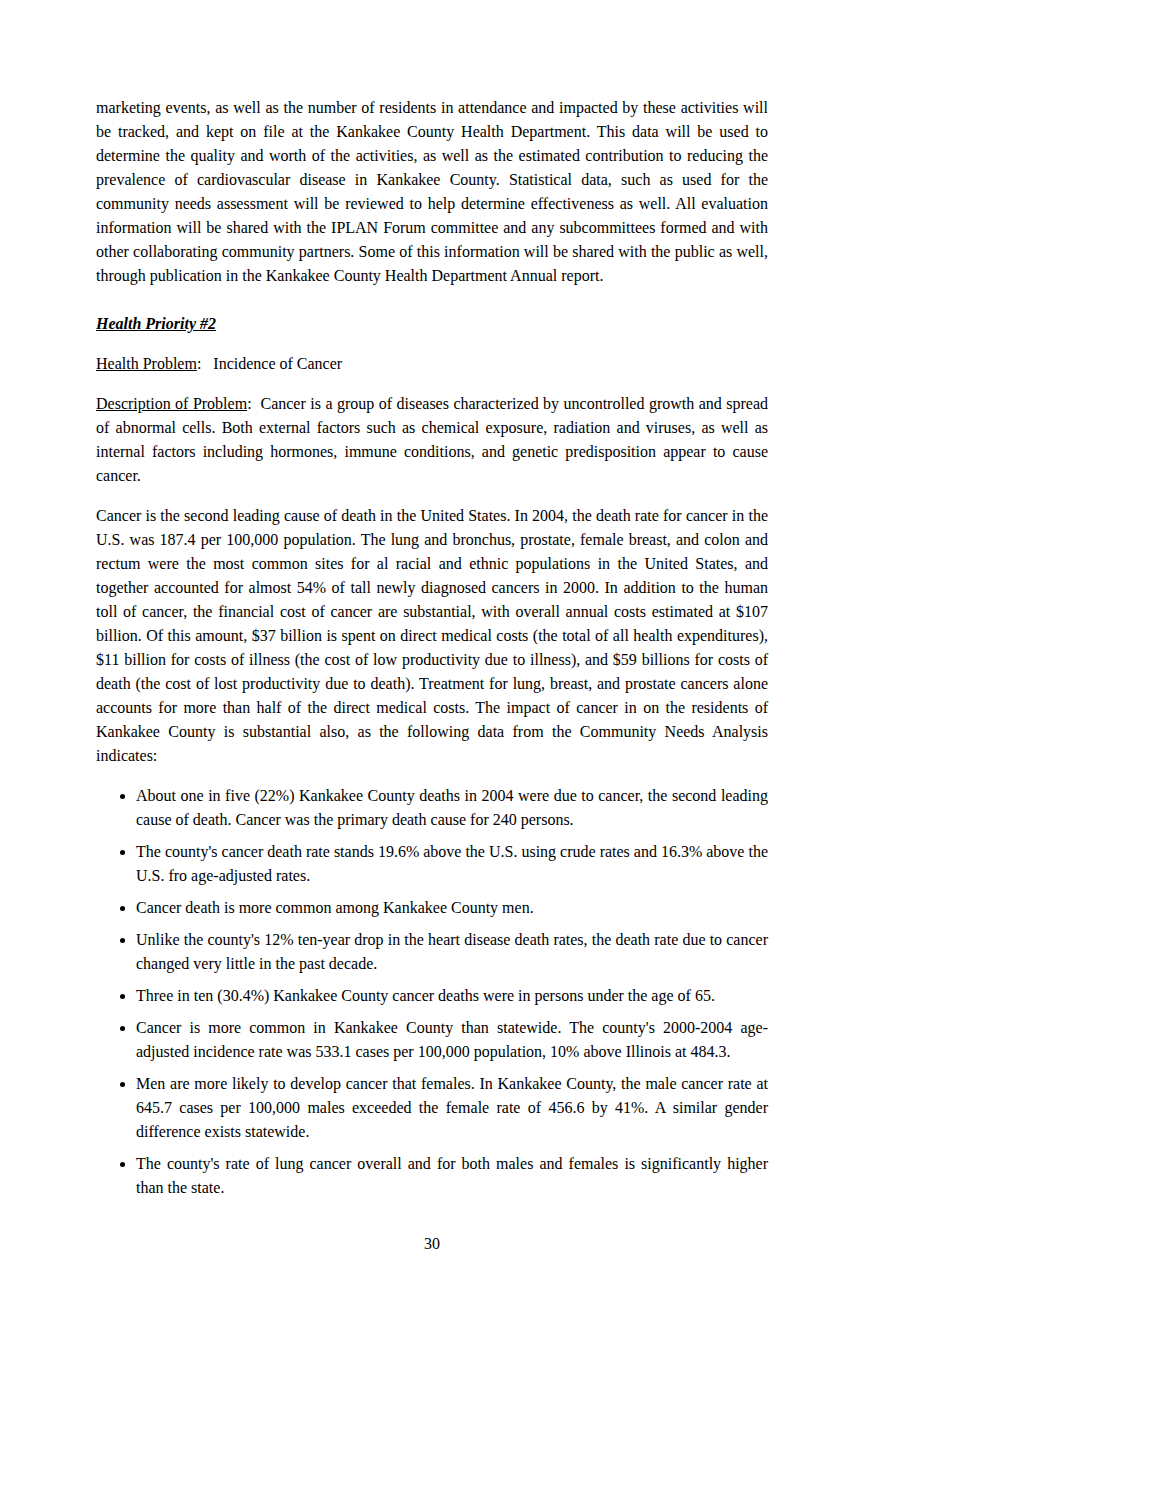marketing events, as well as the number of residents in attendance and impacted by these activities will be tracked, and kept on file at the Kankakee County Health Department. This data will be used to determine the quality and worth of the activities, as well as the estimated contribution to reducing the prevalence of cardiovascular disease in Kankakee County. Statistical data, such as used for the community needs assessment will be reviewed to help determine effectiveness as well. All evaluation information will be shared with the IPLAN Forum committee and any subcommittees formed and with other collaborating community partners. Some of this information will be shared with the public as well, through publication in the Kankakee County Health Department Annual report.
Health Priority #2
Health Problem: Incidence of Cancer
Description of Problem: Cancer is a group of diseases characterized by uncontrolled growth and spread of abnormal cells. Both external factors such as chemical exposure, radiation and viruses, as well as internal factors including hormones, immune conditions, and genetic predisposition appear to cause cancer.
Cancer is the second leading cause of death in the United States. In 2004, the death rate for cancer in the U.S. was 187.4 per 100,000 population. The lung and bronchus, prostate, female breast, and colon and rectum were the most common sites for al racial and ethnic populations in the United States, and together accounted for almost 54% of tall newly diagnosed cancers in 2000. In addition to the human toll of cancer, the financial cost of cancer are substantial, with overall annual costs estimated at $107 billion. Of this amount, $37 billion is spent on direct medical costs (the total of all health expenditures), $11 billion for costs of illness (the cost of low productivity due to illness), and $59 billions for costs of death (the cost of lost productivity due to death). Treatment for lung, breast, and prostate cancers alone accounts for more than half of the direct medical costs. The impact of cancer in on the residents of Kankakee County is substantial also, as the following data from the Community Needs Analysis indicates:
About one in five (22%) Kankakee County deaths in 2004 were due to cancer, the second leading cause of death. Cancer was the primary death cause for 240 persons.
The county's cancer death rate stands 19.6% above the U.S. using crude rates and 16.3% above the U.S. fro age-adjusted rates.
Cancer death is more common among Kankakee County men.
Unlike the county's 12% ten-year drop in the heart disease death rates, the death rate due to cancer changed very little in the past decade.
Three in ten (30.4%) Kankakee County cancer deaths were in persons under the age of 65.
Cancer is more common in Kankakee County than statewide. The county's 2000-2004 age-adjusted incidence rate was 533.1 cases per 100,000 population, 10% above Illinois at 484.3.
Men are more likely to develop cancer that females. In Kankakee County, the male cancer rate at 645.7 cases per 100,000 males exceeded the female rate of 456.6 by 41%. A similar gender difference exists statewide.
The county's rate of lung cancer overall and for both males and females is significantly higher than the state.
30